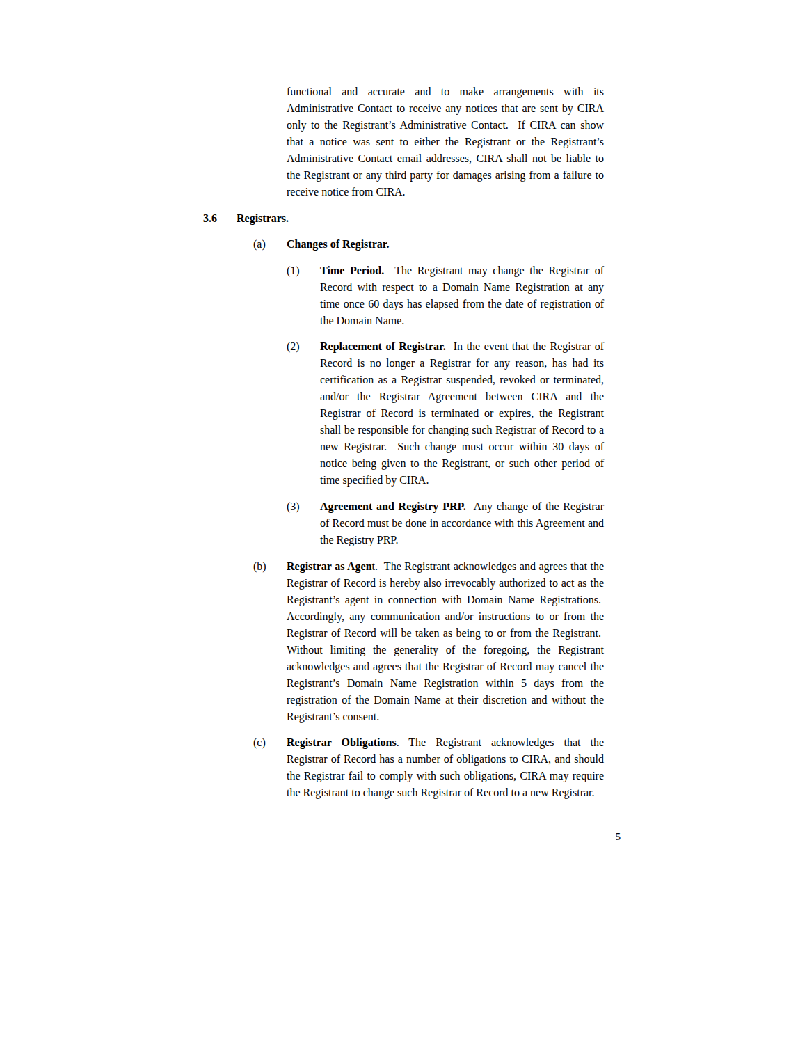functional and accurate and to make arrangements with its Administrative Contact to receive any notices that are sent by CIRA only to the Registrant’s Administrative Contact. If CIRA can show that a notice was sent to either the Registrant or the Registrant’s Administrative Contact email addresses, CIRA shall not be liable to the Registrant or any third party for damages arising from a failure to receive notice from CIRA.
3.6
Registrars.
(a)
Changes of Registrar.
(1)
Time Period. The Registrant may change the Registrar of Record with respect to a Domain Name Registration at any time once 60 days has elapsed from the date of registration of the Domain Name.
(2)
Replacement of Registrar. In the event that the Registrar of Record is no longer a Registrar for any reason, has had its certification as a Registrar suspended, revoked or terminated, and/or the Registrar Agreement between CIRA and the Registrar of Record is terminated or expires, the Registrant shall be responsible for changing such Registrar of Record to a new Registrar. Such change must occur within 30 days of notice being given to the Registrant, or such other period of time specified by CIRA.
(3)
Agreement and Registry PRP. Any change of the Registrar of Record must be done in accordance with this Agreement and the Registry PRP.
(b)
Registrar as Agent. The Registrant acknowledges and agrees that the Registrar of Record is hereby also irrevocably authorized to act as the Registrant’s agent in connection with Domain Name Registrations. Accordingly, any communication and/or instructions to or from the Registrar of Record will be taken as being to or from the Registrant. Without limiting the generality of the foregoing, the Registrant acknowledges and agrees that the Registrar of Record may cancel the Registrant’s Domain Name Registration within 5 days from the registration of the Domain Name at their discretion and without the Registrant’s consent.
(c)
Registrar Obligations. The Registrant acknowledges that the Registrar of Record has a number of obligations to CIRA, and should the Registrar fail to comply with such obligations, CIRA may require the Registrant to change such Registrar of Record to a new Registrar.
5